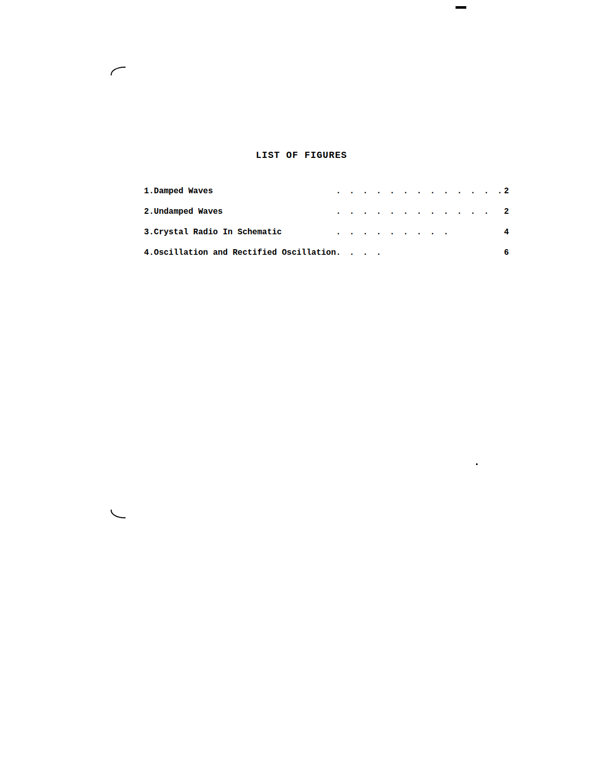LIST OF FIGURES
| 1. | Damped Waves | . . . . . . . . . . . . . | 2 |
| 2. | Undamped Waves | . . . . . . . . . . . . | 2 |
| 3. | Crystal Radio In Schematic | . . . . . . . . . | 4 |
| 4. | Oscillation and Rectified Oscillation | . . . . | 6 |